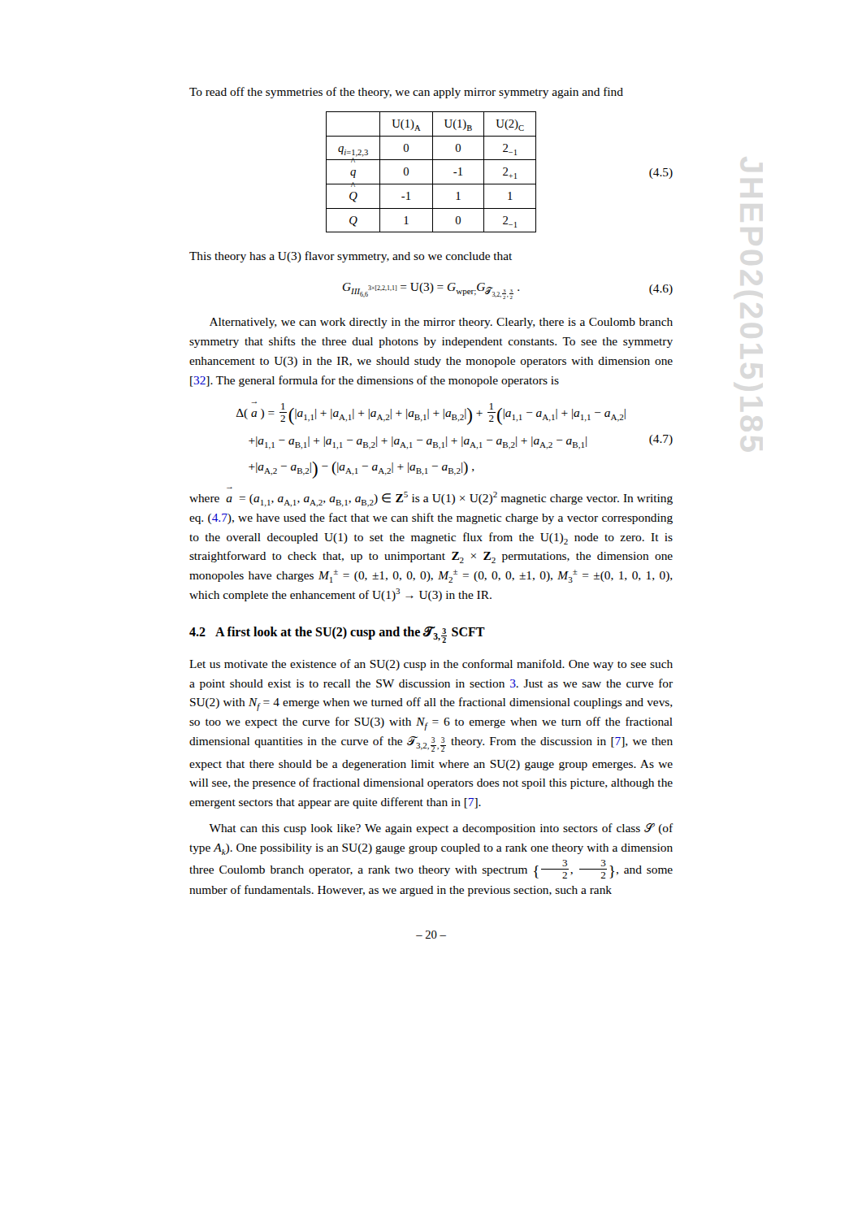JHEP02(2015)185
To read off the symmetries of the theory, we can apply mirror symmetry again and find
| | U(1) A | U(1) B | U(2) C |
| q i =1,2,3 | 0 | 0 | 2 −1 |
| q | 0 | -1 | 2 +1 |
| Q | -1 | 1 | 1 |
| Q | 1 | 0 | 2 −1 |
(4.5)
This theory has a U(3) flavor symmetry, and so we conclude that
GIII6,63×[2,2,1,1] = U(3) = Gwper;G𝒯3,2,32,32 .
(4.6)
Alternatively, we can work directly in the mirror theory. Clearly, there is a Coulomb branch symmetry that shifts the three dual photons by independent constants. To see the symmetry enhancement to U(3) in the IR, we should study the monopole operators with dimension one [32]. The general formula for the dimensions of the monopole operators is
Δ( a ) = 12(|a1,1| + |aA,1| + |aA,2| + |aB,1| + |aB,2|) + 12(|a1,1 − aA,1| + |a1,1 − aA,2| +|a1,1 − aB,1| + |a1,1 − aB,2| + |aA,1 − aB,1| + |aA,1 − aB,2| + |aA,2 − aB,1| +|aA,2 − aB,2|) − (|aA,1 − aA,2| + |aB,1 − aB,2|) ,
(4.7)
where a = (a1,1, aA,1, aA,2, aB,1, aB,2) ∈ Z5 is a U(1) × U(2)2 magnetic charge vector. In writing eq. (4.7), we have used the fact that we can shift the magnetic charge by a vector corresponding to the overall decoupled U(1) to set the magnetic flux from the U(1)2 node to zero. It is straightforward to check that, up to unimportant Z2 × Z2 permutations, the dimension one monopoles have charges M1± = (0, ±1, 0, 0, 0), M2± = (0, 0, 0, ±1, 0), M3± = ±(0, 1, 0, 1, 0), which complete the enhancement of U(1)3 → U(3) in the IR.
4.2 A first look at the SU(2) cusp and the 𝒯3,32 SCFT
Let us motivate the existence of an SU(2) cusp in the conformal manifold. One way to see such a point should exist is to recall the SW discussion in section 3. Just as we saw the curve for SU(2) with Nf = 4 emerge when we turned off all the fractional dimensional couplings and vevs, so too we expect the curve for SU(3) with Nf = 6 to emerge when we turn off the fractional dimensional quantities in the curve of the 𝒯3,2,32,32 theory. From the discussion in [7], we then expect that there should be a degeneration limit where an SU(2) gauge group emerges. As we will see, the presence of fractional dimensional operators does not spoil this picture, although the emergent sectors that appear are quite different than in [7].
What can this cusp look like? We again expect a decomposition into sectors of class 𝒮 (of type Ak). One possibility is an SU(2) gauge group coupled to a rank one theory with a dimension three Coulomb branch operator, a rank two theory with spectrum {32, 32}, and some number of fundamentals. However, as we argued in the previous section, such a rank
– 20 –